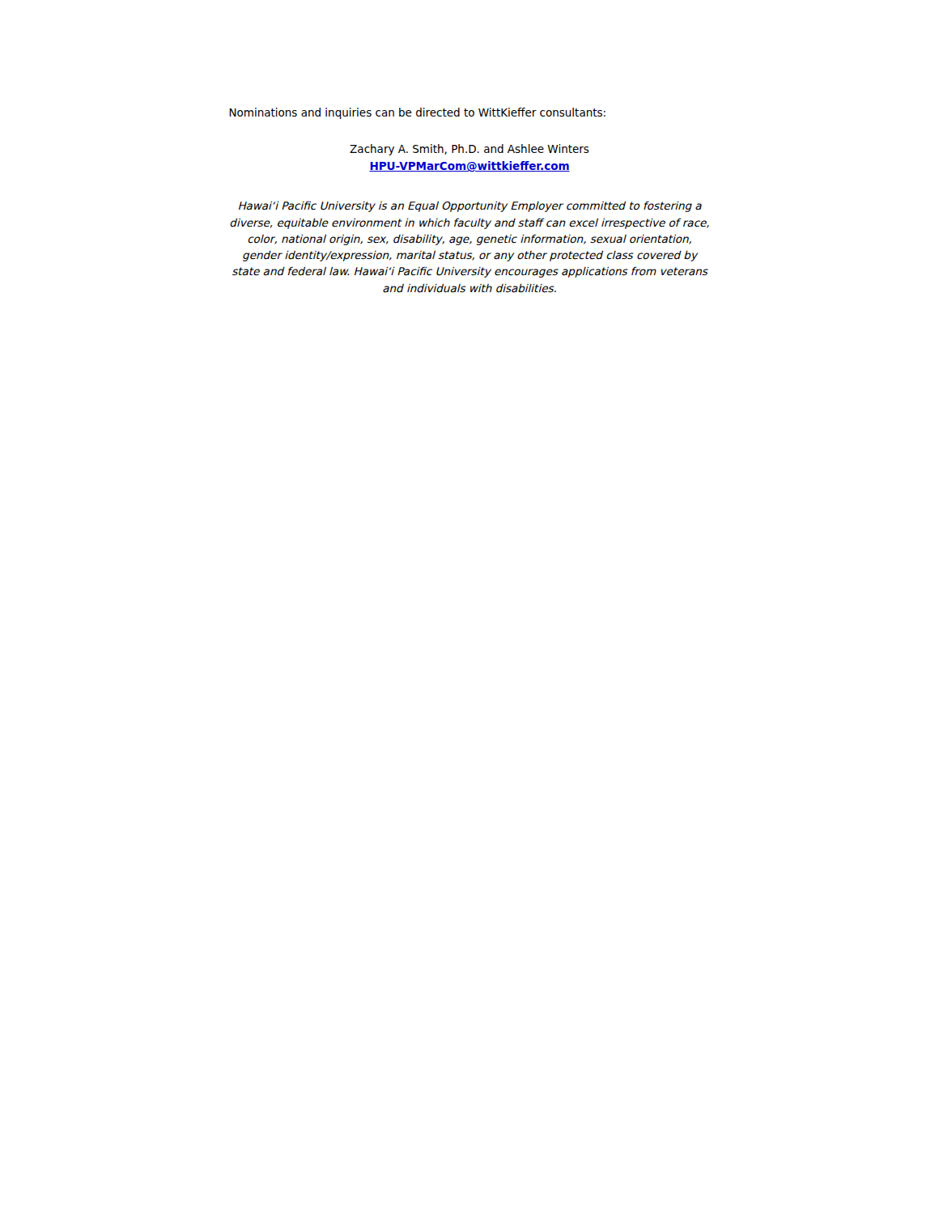Nominations and inquiries can be directed to WittKieffer consultants:
Zachary A. Smith, Ph.D. and Ashlee Winters
HPU-VPMarCom@wittkieffer.com
Hawaiʻi Pacific University is an Equal Opportunity Employer committed to fostering a diverse, equitable environment in which faculty and staff can excel irrespective of race, color, national origin, sex, disability, age, genetic information, sexual orientation, gender identity/expression, marital status, or any other protected class covered by state and federal law. Hawaiʻi Pacific University encourages applications from veterans and individuals with disabilities.